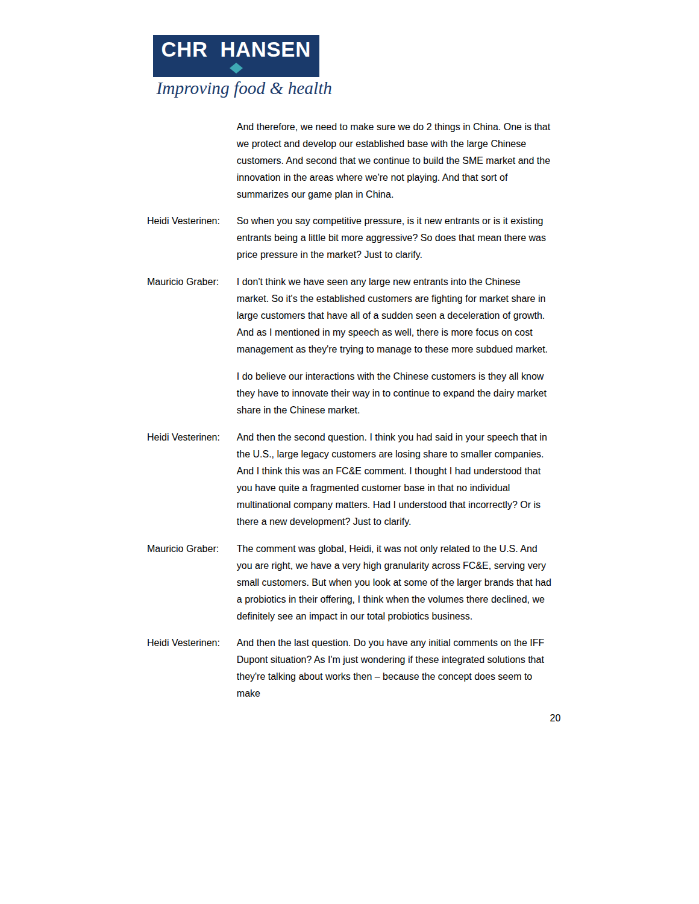CHR HANSEN
Improving food & health
And therefore, we need to make sure we do 2 things in China. One is that we protect and develop our established base with the large Chinese customers. And second that we continue to build the SME market and the innovation in the areas where we're not playing. And that sort of summarizes our game plan in China.
Heidi Vesterinen:
So when you say competitive pressure, is it new entrants or is it existing entrants being a little bit more aggressive? So does that mean there was price pressure in the market? Just to clarify.
Mauricio Graber:
I don't think we have seen any large new entrants into the Chinese market. So it's the established customers are fighting for market share in large customers that have all of a sudden seen a deceleration of growth. And as I mentioned in my speech as well, there is more focus on cost management as they're trying to manage to these more subdued market.
I do believe our interactions with the Chinese customers is they all know they have to innovate their way in to continue to expand the dairy market share in the Chinese market.
Heidi Vesterinen:
And then the second question. I think you had said in your speech that in the U.S., large legacy customers are losing share to smaller companies. And I think this was an FC&E comment. I thought I had understood that you have quite a fragmented customer base in that no individual multinational company matters. Had I understood that incorrectly? Or is there a new development? Just to clarify.
Mauricio Graber:
The comment was global, Heidi, it was not only related to the U.S. And you are right, we have a very high granularity across FC&E, serving very small customers. But when you look at some of the larger brands that had a probiotics in their offering, I think when the volumes there declined, we definitely see an impact in our total probiotics business.
Heidi Vesterinen:
And then the last question. Do you have any initial comments on the IFF Dupont situation? As I'm just wondering if these integrated solutions that they're talking about works then – because the concept does seem to make
20